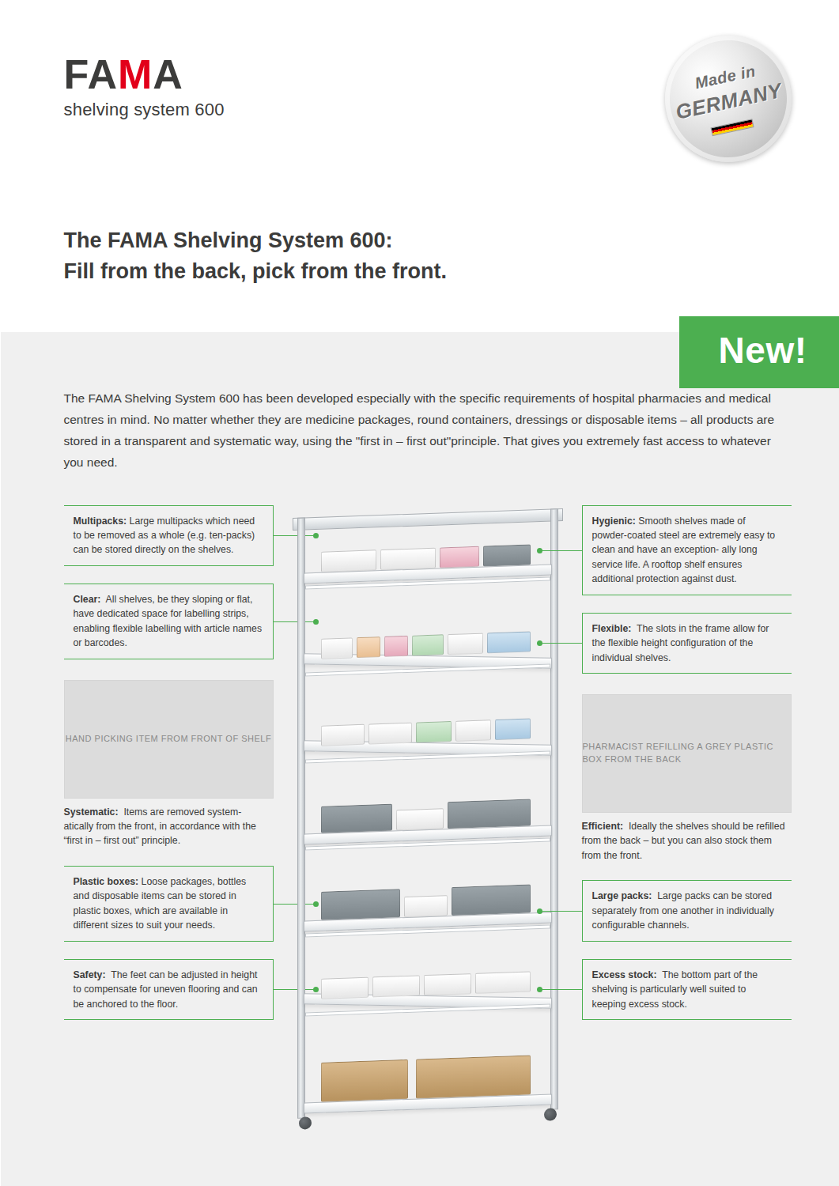FAMA
shelving system 600
Made in
GERMANY
The FAMA Shelving System 600:
Fill from the back, pick from the front.
New!
The FAMA Shelving System 600 has been developed especially with the specific requirements of hospital pharmacies and medical centres in mind. No matter whether they are medicine packages, round containers, dressings or disposable items – all products are stored in a transparent and systematic way, using the "first in – first out"principle. That gives you extremely fast access to whatever you need.
Multipacks: Large multipacks which need to be removed as a whole (e.g. ten-packs) can be stored directly on the shelves.
Clear: All shelves, be they sloping or flat, have dedicated space for labelling strips, enabling flexible labelling with article names or barcodes.
Hand picking item from front of shelf
Systematic: Items are removed system- atically from the front, in accordance with the “first in – first out” principle.
Plastic boxes: Loose packages, bottles and disposable items can be stored in plastic boxes, which are available in different sizes to suit your needs.
Safety: The feet can be adjusted in height to compensate for uneven flooring and can be anchored to the floor.
Hygienic: Smooth shelves made of powder-coated steel are extremely easy to clean and have an exception- ally long service life. A rooftop shelf ensures additional protection against dust.
Flexible: The slots in the frame allow for the flexible height configuration of the individual shelves.
Pharmacist refilling a grey plastic box from the back
Efficient: Ideally the shelves should be refilled from the back – but you can also stock them from the front.
Large packs: Large packs can be stored separately from one another in individually configurable channels.
Excess stock: The bottom part of the shelving is particularly well suited to keeping excess stock.